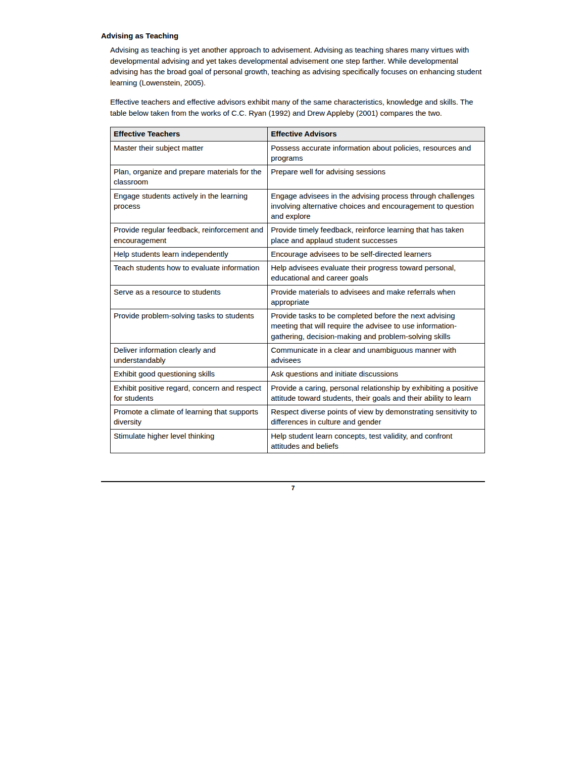Advising as Teaching
Advising as teaching is yet another approach to advisement. Advising as teaching shares many virtues with developmental advising and yet takes developmental advisement one step farther. While developmental advising has the broad goal of personal growth, teaching as advising specifically focuses on enhancing student learning (Lowenstein, 2005).
Effective teachers and effective advisors exhibit many of the same characteristics, knowledge and skills. The table below taken from the works of C.C. Ryan (1992) and Drew Appleby (2001) compares the two.
| Effective Teachers | Effective Advisors |
| --- | --- |
| Master their subject matter | Possess accurate information about policies, resources and programs |
| Plan, organize and prepare materials for the classroom | Prepare well for advising sessions |
| Engage students actively in the learning process | Engage advisees in the advising process through challenges involving alternative choices and encouragement to question and explore |
| Provide regular feedback, reinforcement and encouragement | Provide timely feedback, reinforce learning that has taken place and applaud student successes |
| Help students learn independently | Encourage advisees to be self-directed learners |
| Teach students how to evaluate information | Help advisees evaluate their progress toward personal, educational and career goals |
| Serve as a resource to students | Provide materials to advisees and make referrals when appropriate |
| Provide problem-solving tasks to students | Provide tasks to be completed before the next advising meeting that will require the advisee to use information-gathering, decision-making and problem-solving skills |
| Deliver information clearly and understandably | Communicate in a clear and unambiguous manner with advisees |
| Exhibit good questioning skills | Ask questions and initiate discussions |
| Exhibit positive regard, concern and respect for students | Provide a caring, personal relationship by exhibiting a positive attitude toward students, their goals and their ability to learn |
| Promote a climate of learning that supports diversity | Respect diverse points of view by demonstrating sensitivity to differences in culture and gender |
| Stimulate higher level thinking | Help student learn concepts, test validity, and confront attitudes and beliefs |
7